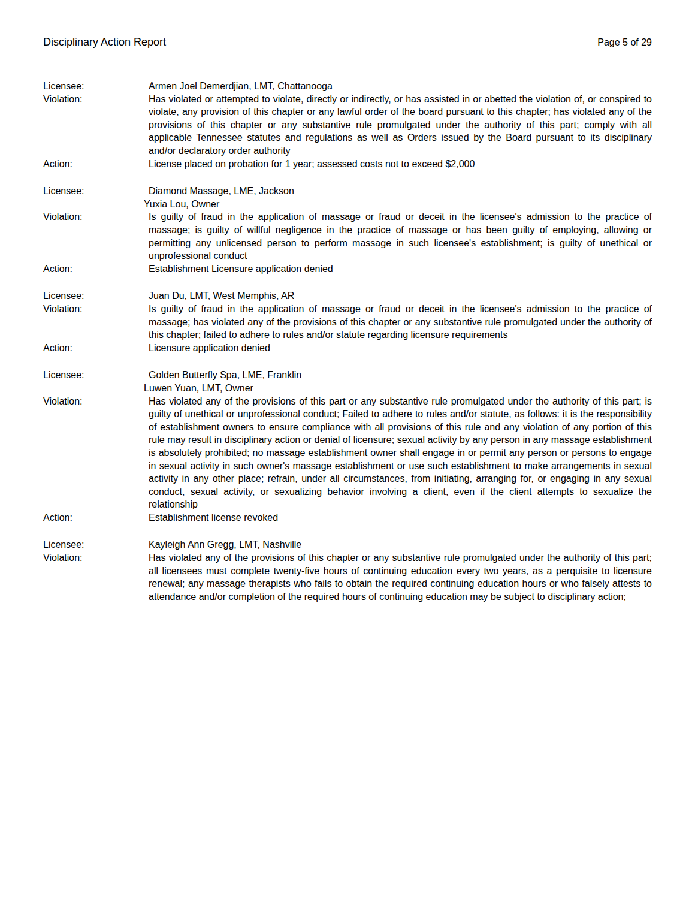Disciplinary Action Report
Page 5 of 29
Licensee:
Armen Joel Demerdjian, LMT, Chattanooga
Violation:
Has violated or attempted to violate, directly or indirectly, or has assisted in or abetted the violation of, or conspired to violate, any provision of this chapter or any lawful order of the board pursuant to this chapter; has violated any of the provisions of this chapter or any substantive rule promulgated under the authority of this part; comply with all applicable Tennessee statutes and regulations as well as Orders issued by the Board pursuant to its disciplinary and/or declaratory order authority
Action:
License placed on probation for 1 year; assessed costs not to exceed $2,000
Licensee:
Diamond Massage, LME, Jackson
Yuxia Lou, Owner
Violation:
Is guilty of fraud in the application of massage or fraud or deceit in the licensee's admission to the practice of massage; is guilty of willful negligence in the practice of massage or has been guilty of employing, allowing or permitting any unlicensed person to perform massage in such licensee's establishment; is guilty of unethical or unprofessional conduct
Action:
Establishment Licensure application denied
Licensee:
Juan Du, LMT, West Memphis, AR
Violation:
Is guilty of fraud in the application of massage or fraud or deceit in the licensee's admission to the practice of massage; has violated any of the provisions of this chapter or any substantive rule promulgated under the authority of this chapter; failed to adhere to rules and/or statute regarding licensure requirements
Action:
Licensure application denied
Licensee:
Golden Butterfly Spa, LME, Franklin
Luwen Yuan, LMT, Owner
Violation:
Has violated any of the provisions of this part or any substantive rule promulgated under the authority of this part; is guilty of unethical or unprofessional conduct; Failed to adhere to rules and/or statute, as follows: it is the responsibility of establishment owners to ensure compliance with all provisions of this rule and any violation of any portion of this rule may result in disciplinary action or denial of licensure; sexual activity by any person in any massage establishment is absolutely prohibited; no massage establishment owner shall engage in or permit any person or persons to engage in sexual activity in such owner's massage establishment or use such establishment to make arrangements in sexual activity in any other place; refrain, under all circumstances, from initiating, arranging for, or engaging in any sexual conduct, sexual activity, or sexualizing behavior involving a client, even if the client attempts to sexualize the relationship
Action:
Establishment license revoked
Licensee:
Kayleigh Ann Gregg, LMT, Nashville
Violation:
Has violated any of the provisions of this chapter or any substantive rule promulgated under the authority of this part; all licensees must complete twenty-five hours of continuing education every two years, as a perquisite to licensure renewal; any massage therapists who fails to obtain the required continuing education hours or who falsely attests to attendance and/or completion of the required hours of continuing education may be subject to disciplinary action;